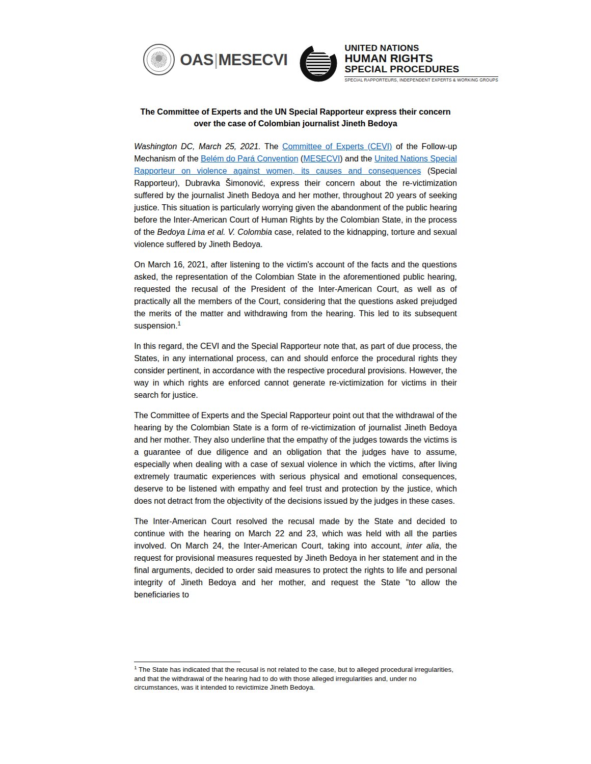OAS|MESECVI
United Nations
Human Rights
Special Procedures
Special Rapporteurs, Independent Experts & Working Groups
The Committee of Experts and the UN Special Rapporteur express their concern over the case of Colombian journalist Jineth Bedoya
Washington DC, March 25, 2021. The Committee of Experts (CEVI) of the Follow-up Mechanism of the Belém do Pará Convention (MESECVI) and the United Nations Special Rapporteur on violence against women, its causes and consequences (Special Rapporteur), Dubravka Šimonović, express their concern about the re-victimization suffered by the journalist Jineth Bedoya and her mother, throughout 20 years of seeking justice. This situation is particularly worrying given the abandonment of the public hearing before the Inter-American Court of Human Rights by the Colombian State, in the process of the Bedoya Lima et al. V. Colombia case, related to the kidnapping, torture and sexual violence suffered by Jineth Bedoya.
On March 16, 2021, after listening to the victim's account of the facts and the questions asked, the representation of the Colombian State in the aforementioned public hearing, requested the recusal of the President of the Inter-American Court, as well as of practically all the members of the Court, considering that the questions asked prejudged the merits of the matter and withdrawing from the hearing. This led to its subsequent suspension.1
In this regard, the CEVI and the Special Rapporteur note that, as part of due process, the States, in any international process, can and should enforce the procedural rights they consider pertinent, in accordance with the respective procedural provisions. However, the way in which rights are enforced cannot generate re-victimization for victims in their search for justice.
The Committee of Experts and the Special Rapporteur point out that the withdrawal of the hearing by the Colombian State is a form of re-victimization of journalist Jineth Bedoya and her mother. They also underline that the empathy of the judges towards the victims is a guarantee of due diligence and an obligation that the judges have to assume, especially when dealing with a case of sexual violence in which the victims, after living extremely traumatic experiences with serious physical and emotional consequences, deserve to be listened with empathy and feel trust and protection by the justice, which does not detract from the objectivity of the decisions issued by the judges in these cases.
The Inter-American Court resolved the recusal made by the State and decided to continue with the hearing on March 22 and 23, which was held with all the parties involved. On March 24, the Inter-American Court, taking into account, inter alia, the request for provisional measures requested by Jineth Bedoya in her statement and in the final arguments, decided to order said measures to protect the rights to life and personal integrity of Jineth Bedoya and her mother, and request the State "to allow the beneficiaries to
1 The State has indicated that the recusal is not related to the case, but to alleged procedural irregularities, and that the withdrawal of the hearing had to do with those alleged irregularities and, under no circumstances, was it intended to revictimize Jineth Bedoya.